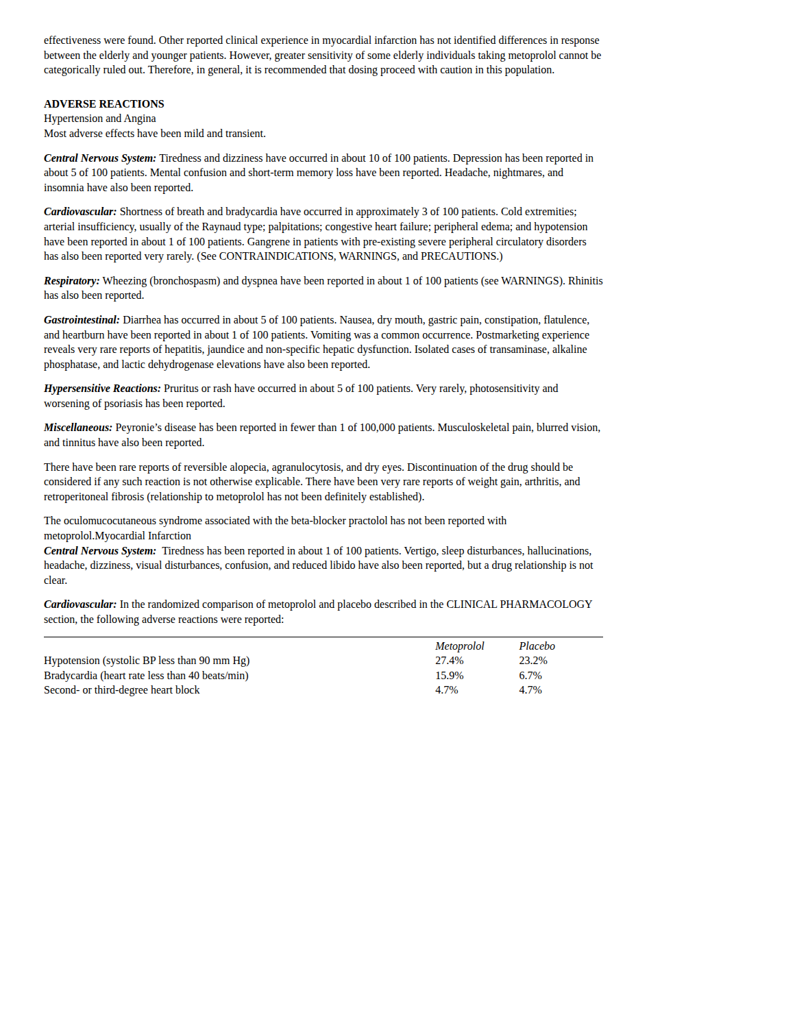effectiveness were found. Other reported clinical experience in myocardial infarction has not identified differences in response between the elderly and younger patients. However, greater sensitivity of some elderly individuals taking metoprolol cannot be categorically ruled out. Therefore, in general, it is recommended that dosing proceed with caution in this population.
ADVERSE REACTIONS
Hypertension and Angina
Most adverse effects have been mild and transient.
Central Nervous System: Tiredness and dizziness have occurred in about 10 of 100 patients. Depression has been reported in about 5 of 100 patients. Mental confusion and short-term memory loss have been reported. Headache, nightmares, and insomnia have also been reported.
Cardiovascular: Shortness of breath and bradycardia have occurred in approximately 3 of 100 patients. Cold extremities; arterial insufficiency, usually of the Raynaud type; palpitations; congestive heart failure; peripheral edema; and hypotension have been reported in about 1 of 100 patients. Gangrene in patients with pre-existing severe peripheral circulatory disorders has also been reported very rarely. (See CONTRAINDICATIONS, WARNINGS, and PRECAUTIONS.)
Respiratory: Wheezing (bronchospasm) and dyspnea have been reported in about 1 of 100 patients (see WARNINGS). Rhinitis has also been reported.
Gastrointestinal: Diarrhea has occurred in about 5 of 100 patients. Nausea, dry mouth, gastric pain, constipation, flatulence, and heartburn have been reported in about 1 of 100 patients. Vomiting was a common occurrence. Postmarketing experience reveals very rare reports of hepatitis, jaundice and non-specific hepatic dysfunction. Isolated cases of transaminase, alkaline phosphatase, and lactic dehydrogenase elevations have also been reported.
Hypersensitive Reactions: Pruritus or rash have occurred in about 5 of 100 patients. Very rarely, photosensitivity and worsening of psoriasis has been reported.
Miscellaneous: Peyronie’s disease has been reported in fewer than 1 of 100,000 patients. Musculoskeletal pain, blurred vision, and tinnitus have also been reported.
There have been rare reports of reversible alopecia, agranulocytosis, and dry eyes. Discontinuation of the drug should be considered if any such reaction is not otherwise explicable. There have been very rare reports of weight gain, arthritis, and retroperitoneal fibrosis (relationship to metoprolol has not been definitely established).
The oculomucocutaneous syndrome associated with the beta-blocker practolol has not been reported with metoprolol.Myocardial Infarction
Central Nervous System: Tiredness has been reported in about 1 of 100 patients. Vertigo, sleep disturbances, hallucinations, headache, dizziness, visual disturbances, confusion, and reduced libido have also been reported, but a drug relationship is not clear.
Cardiovascular: In the randomized comparison of metoprolol and placebo described in the CLINICAL PHARMACOLOGY section, the following adverse reactions were reported:
| | Metoprolol | Placebo |
| Hypotension (systolic BP less than 90 mm Hg) | 27.4% | 23.2% |
| Bradycardia (heart rate less than 40 beats/min) | 15.9% | 6.7% |
| Second- or third-degree heart block | 4.7% | 4.7% |